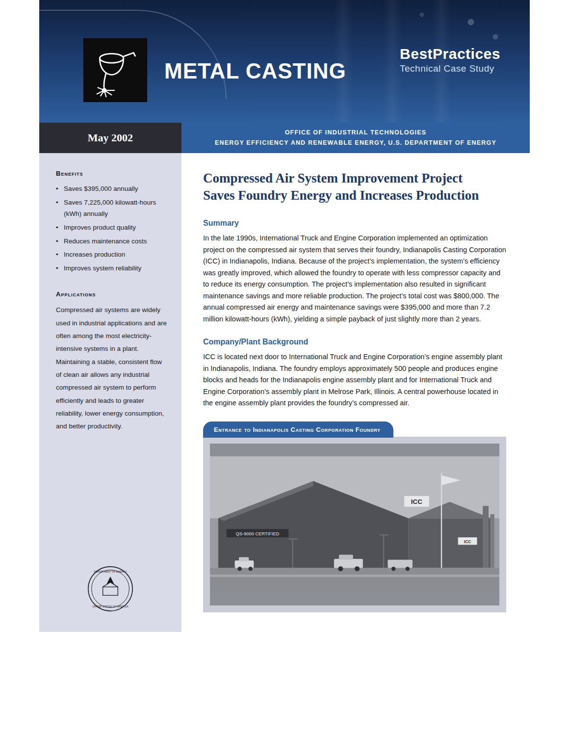METAL CASTING
BestPractices
Technical Case Study
May 2002
Office of Industrial Technologies
Energy Efficiency and Renewable Energy, U.S. Department of Energy
Benefits
Saves $395,000 annually
Saves 7,225,000 kilowatt-hours (kWh) annually
Improves product quality
Reduces maintenance costs
Increases production
Improves system reliability
Applications
Compressed air systems are widely used in industrial applications and are often among the most electricity-intensive systems in a plant. Maintaining a stable, consistent flow of clean air allows any industrial compressed air system to perform efficiently and leads to greater reliability, lower energy consumption, and better productivity.
DEPARTMENT OF ENERGY UNITED STATES OF AMERICA
Compressed Air System Improvement Project
Saves Foundry Energy and Increases Production
Summary
In the late 1990s, International Truck and Engine Corporation implemented an optimization project on the compressed air system that serves their foundry, Indianapolis Casting Corporation (ICC) in Indianapolis, Indiana. Because of the project’s implementation, the system’s efficiency was greatly improved, which allowed the foundry to operate with less compressor capacity and to reduce its energy consumption. The project’s implementation also resulted in significant maintenance savings and more reliable production. The project’s total cost was $800,000. The annual compressed air energy and maintenance savings were $395,000 and more than 7.2 million kilowatt-hours (kWh), yielding a simple payback of just slightly more than 2 years.
Company/Plant Background
ICC is located next door to International Truck and Engine Corporation’s engine assembly plant in Indianapolis, Indiana. The foundry employs approximately 500 people and produces engine blocks and heads for the Indianapolis engine assembly plant and for International Truck and Engine Corporation’s assembly plant in Melrose Park, Illinois. A central powerhouse located in the engine assembly plant provides the foundry’s compressed air.
Entrance to Indianapolis Casting Corporation Foundry
ICC QS-9000 CERTIFIED ICC